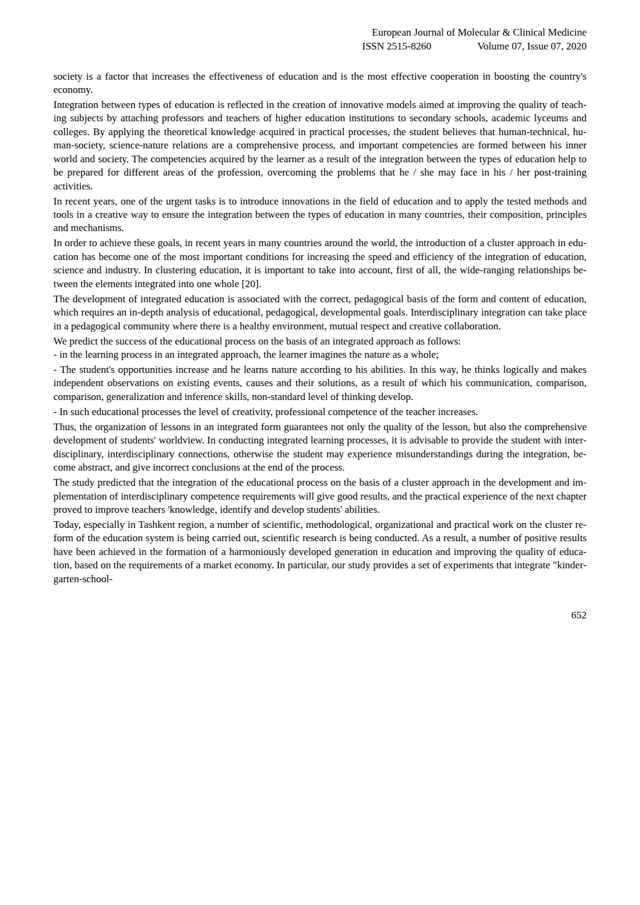European Journal of Molecular & Clinical Medicine ISSN 2515-8260 Volume 07, Issue 07, 2020
society is a factor that increases the effectiveness of education and is the most effective cooperation in boosting the country's economy.
Integration between types of education is reflected in the creation of innovative models aimed at improving the quality of teaching subjects by attaching professors and teachers of higher education institutions to secondary schools, academic lyceums and colleges. By applying the theoretical knowledge acquired in practical processes, the student believes that human-technical, human-society, science-nature relations are a comprehensive process, and important competencies are formed between his inner world and society. The competencies acquired by the learner as a result of the integration between the types of education help to be prepared for different areas of the profession, overcoming the problems that he / she may face in his / her post-training activities.
In recent years, one of the urgent tasks is to introduce innovations in the field of education and to apply the tested methods and tools in a creative way to ensure the integration between the types of education in many countries, their composition, principles and mechanisms.
In order to achieve these goals, in recent years in many countries around the world, the introduction of a cluster approach in education has become one of the most important conditions for increasing the speed and efficiency of the integration of education, science and industry. In clustering education, it is important to take into account, first of all, the wide-ranging relationships between the elements integrated into one whole [20].
The development of integrated education is associated with the correct, pedagogical basis of the form and content of education, which requires an in-depth analysis of educational, pedagogical, developmental goals. Interdisciplinary integration can take place in a pedagogical community where there is a healthy environment, mutual respect and creative collaboration.
We predict the success of the educational process on the basis of an integrated approach as follows:
- in the learning process in an integrated approach, the learner imagines the nature as a whole;
- The student's opportunities increase and he learns nature according to his abilities. In this way, he thinks logically and makes independent observations on existing events, causes and their solutions, as a result of which his communication, comparison, comparison, generalization and inference skills, non-standard level of thinking develop.
- In such educational processes the level of creativity, professional competence of the teacher increases.
Thus, the organization of lessons in an integrated form guarantees not only the quality of the lesson, but also the comprehensive development of students' worldview. In conducting integrated learning processes, it is advisable to provide the student with interdisciplinary, interdisciplinary connections, otherwise the student may experience misunderstandings during the integration, become abstract, and give incorrect conclusions at the end of the process.
The study predicted that the integration of the educational process on the basis of a cluster approach in the development and implementation of interdisciplinary competence requirements will give good results, and the practical experience of the next chapter proved to improve teachers 'knowledge, identify and develop students' abilities.
Today, especially in Tashkent region, a number of scientific, methodological, organizational and practical work on the cluster reform of the education system is being carried out, scientific research is being conducted. As a result, a number of positive results have been achieved in the formation of a harmoniously developed generation in education and improving the quality of education, based on the requirements of a market economy. In particular, our study provides a set of experiments that integrate "kindergarten-school-
652